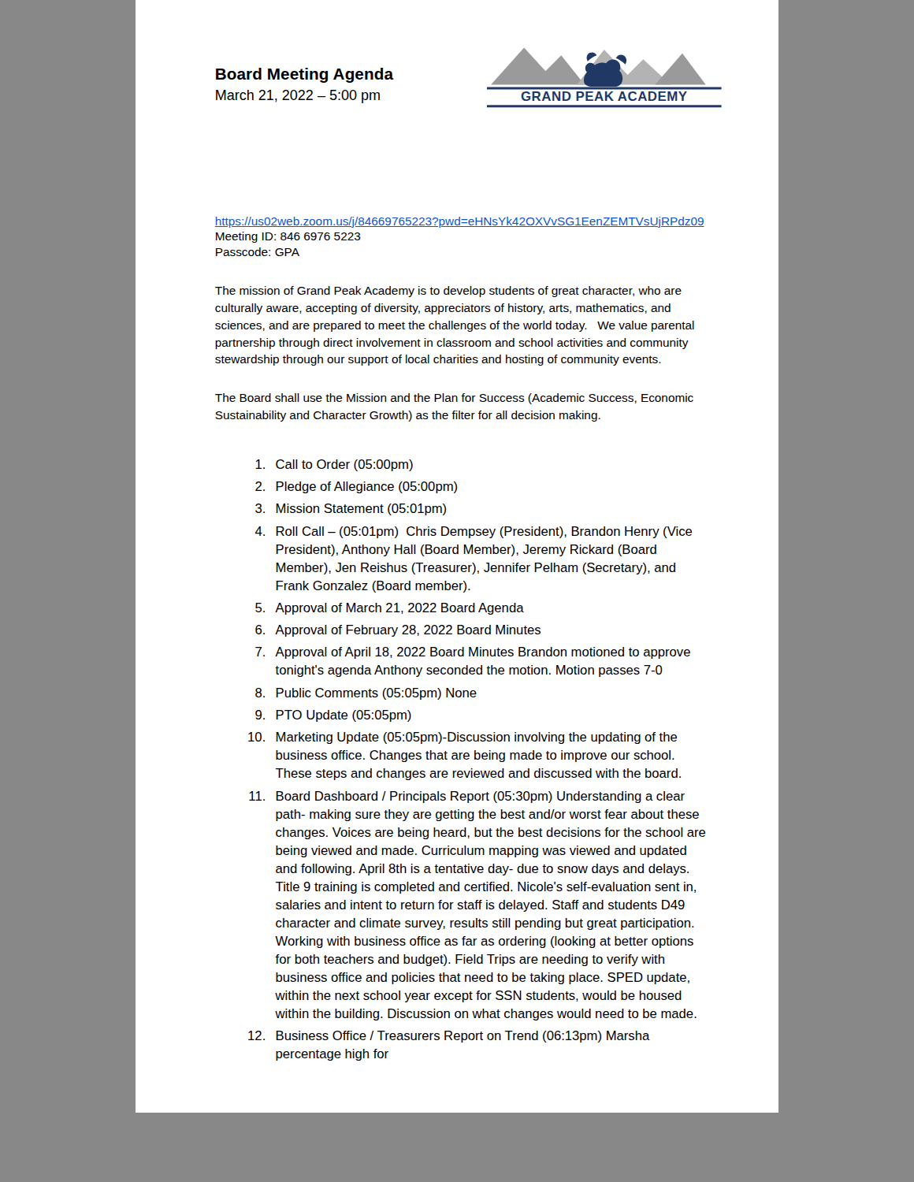Grand Peak Academy GRAND PEAK ACADEMY
Board Meeting Agenda
March 21, 2022 – 5:00 pm
https://us02web.zoom.us/j/84669765223?pwd=eHNsYk42OXVvSG1EenZEMTVsUjRPdz09
Meeting ID: 846 6976 5223
Passcode: GPA
The mission of Grand Peak Academy is to develop students of great character, who are culturally aware, accepting of diversity, appreciators of history, arts, mathematics, and sciences, and are prepared to meet the challenges of the world today. We value parental partnership through direct involvement in classroom and school activities and community stewardship through our support of local charities and hosting of community events.
The Board shall use the Mission and the Plan for Success (Academic Success, Economic Sustainability and Character Growth) as the filter for all decision making.
Call to Order (05:00pm)
Pledge of Allegiance (05:00pm)
Mission Statement (05:01pm)
Roll Call – (05:01pm) Chris Dempsey (President), Brandon Henry (Vice President), Anthony Hall (Board Member), Jeremy Rickard (Board Member), Jen Reishus (Treasurer), Jennifer Pelham (Secretary), and Frank Gonzalez (Board member).
Approval of March 21, 2022 Board Agenda
Approval of February 28, 2022 Board Minutes
Approval of April 18, 2022 Board Minutes Brandon motioned to approve tonight's agenda Anthony seconded the motion. Motion passes 7-0
Public Comments (05:05pm) None
PTO Update (05:05pm)
Marketing Update (05:05pm)-Discussion involving the updating of the business office. Changes that are being made to improve our school. These steps and changes are reviewed and discussed with the board.
Board Dashboard / Principals Report (05:30pm) Understanding a clear path- making sure they are getting the best and/or worst fear about these changes. Voices are being heard, but the best decisions for the school are being viewed and made. Curriculum mapping was viewed and updated and following. April 8th is a tentative day- due to snow days and delays. Title 9 training is completed and certified. Nicole's self-evaluation sent in, salaries and intent to return for staff is delayed. Staff and students D49 character and climate survey, results still pending but great participation. Working with business office as far as ordering (looking at better options for both teachers and budget). Field Trips are needing to verify with business office and policies that need to be taking place. SPED update, within the next school year except for SSN students, would be housed within the building. Discussion on what changes would need to be made.
Business Office / Treasurers Report on Trend (06:13pm) Marsha percentage high for